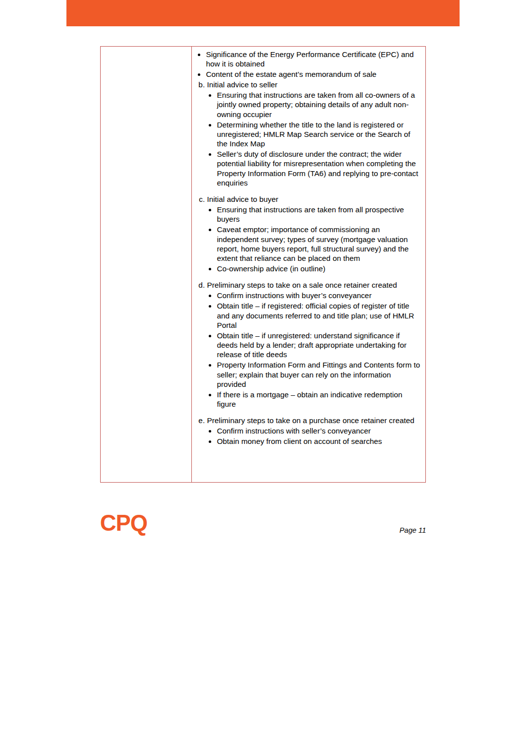| | Significance of the Energy Performance Certificate (EPC) and how it is obtained Content of the estate agent’s memorandum of sale Initial advice to seller Ensuring that instructions are taken from all co-owners of a jointly owned property; obtaining details of any adult non-owning occupier Determining whether the title to the land is registered or unregistered; HMLR Map Search service or the Search of the Index Map Seller’s duty of disclosure under the contract; the wider potential liability for misrepresentation when completing the Property Information Form (TA6) and replying to pre-contact enquiries Initial advice to buyer Ensuring that instructions are taken from all prospective buyers Caveat emptor; importance of commissioning an independent survey; types of survey (mortgage valuation report, home buyers report, full structural survey) and the extent that reliance can be placed on them Co-ownership advice (in outline) Preliminary steps to take on a sale once retainer created Confirm instructions with buyer’s conveyancer Obtain title – if registered: official copies of register of title and any documents referred to and title plan; use of HMLR Portal Obtain title – if unregistered: understand significance if deeds held by a lender; draft appropriate undertaking for release of title deeds Property Information Form and Fittings and Contents form to seller; explain that buyer can rely on the information provided If there is a mortgage – obtain an indicative redemption figure Preliminary steps to take on a purchase once retainer created Confirm instructions with seller’s conveyancer Obtain money from client on account of searches |
CPQ
Page 11